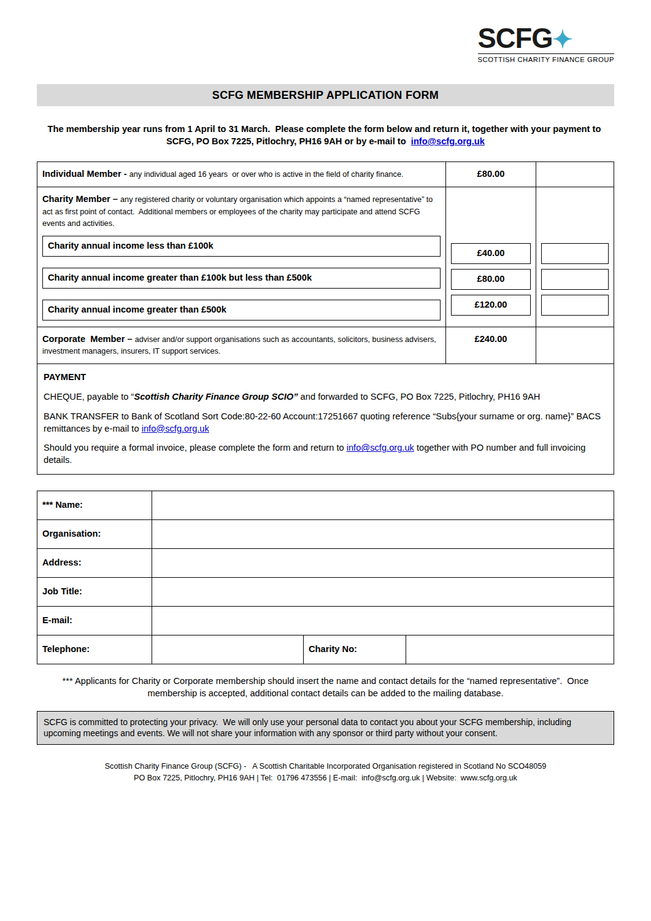SCFG✦
SCOTTISH CHARITY FINANCE GROUP
SCFG MEMBERSHIP APPLICATION FORM
The membership year runs from 1 April to 31 March. Please complete the form below and return it, together with your payment to SCFG, PO Box 7225, Pitlochry, PH16 9AH or by e-mail to info@scfg.org.uk
| Individual Member - any individual aged 16 years or over who is active in the field of charity finance. | £80.00 | |
| Charity Member – any registered charity or voluntary organisation which appoints a “named representative” to act as first point of contact. Additional members or employees of the charity may participate and attend SCFG events and activities. / Charity annual income less than £100k / / Charity annual income greater than £100k but less than £500k / / Charity annual income greater than £500k / | / £40.00 / / £80.00 / / £120.00 / | |
| Corporate Member – adviser and/or support organisations such as accountants, solicitors, business advisers, investment managers, insurers, IT support services. | £240.00 | |
| PAYMENT CHEQUE, payable to “ Scottish Charity Finance Group SCIO” and forwarded to SCFG, PO Box 7225, Pitlochry, PH16 9AH BANK TRANSFER to Bank of Scotland Sort Code:80-22-60 Account:17251667 quoting reference “Subs{your surname or org. name}” BACS remittances by e-mail to info@scfg.org.uk Should you require a formal invoice, please complete the form and return to info@scfg.org.uk together with PO number and full invoicing details. |
| *** Name: | |
| Organisation: | |
| Address: | |
| Job Title: | |
| E-mail: | |
| Telephone: | | Charity No: | |
*** Applicants for Charity or Corporate membership should insert the name and contact details for the “named representative”. Once membership is accepted, additional contact details can be added to the mailing database.
SCFG is committed to protecting your privacy. We will only use your personal data to contact you about your SCFG membership, including upcoming meetings and events. We will not share your information with any sponsor or third party without your consent.
Scottish Charity Finance Group (SCFG) - A Scottish Charitable Incorporated Organisation registered in Scotland No SCO48059
PO Box 7225, Pitlochry, PH16 9AH | Tel: 01796 473556 | E-mail: info@scfg.org.uk | Website: www.scfg.org.uk